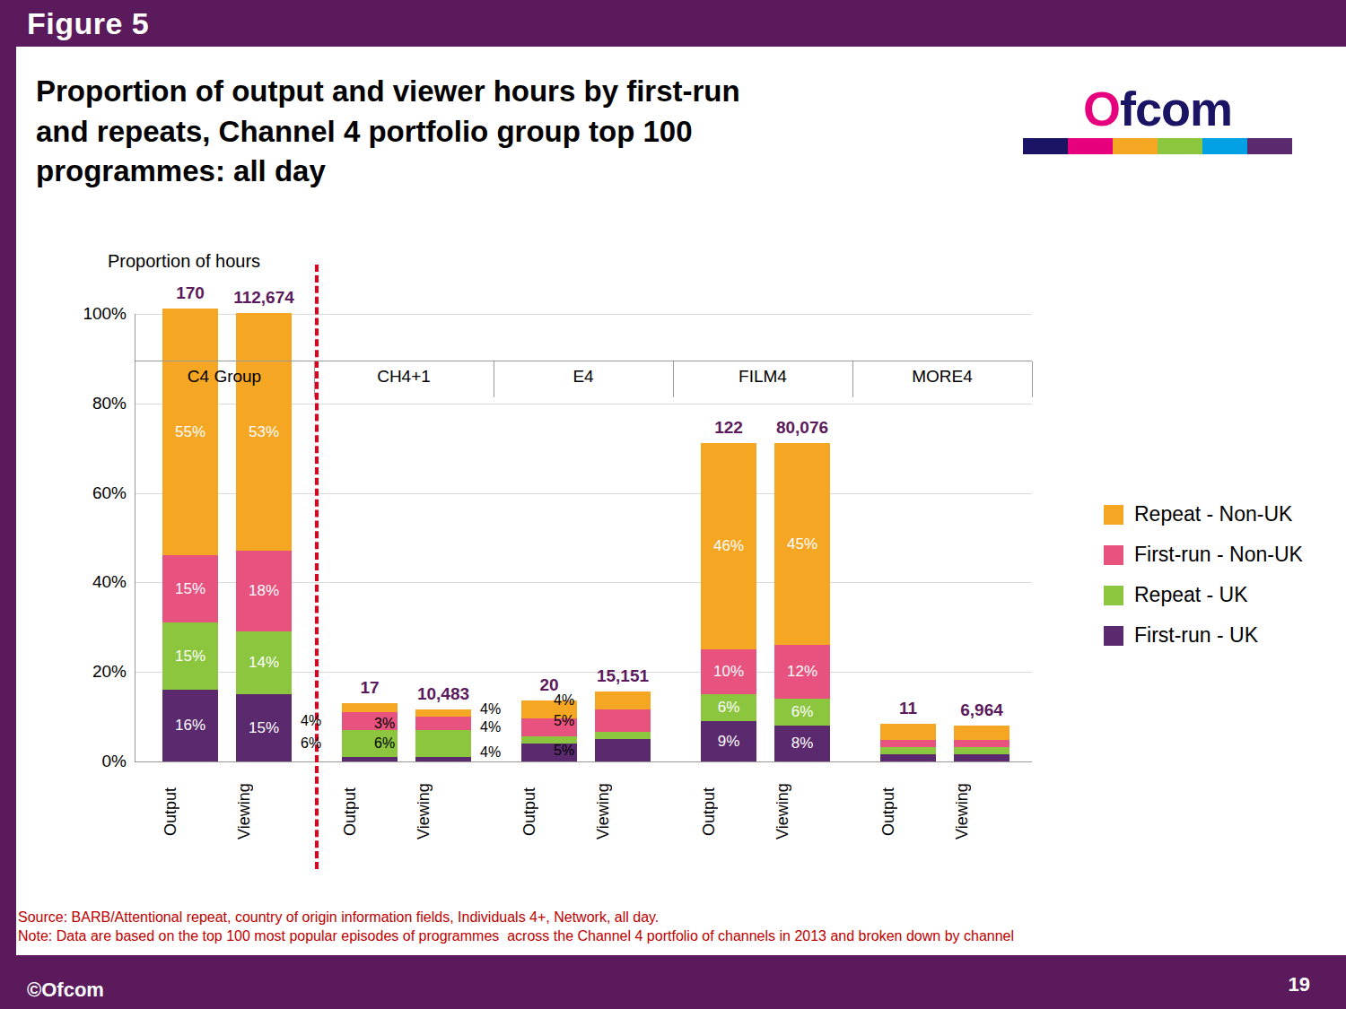Figure 5
Proportion of output and viewer hours by first-run
and repeats, Channel 4 portfolio group top 100
programmes: all day
Ofcom
Proportion of hours
100%
80%
60%
40%
20%
0%
170
55%
15%
15%
16%
112,674
53%
18%
14%
15%
17
4%
6%
10,483
3%
6%
20
4%
4%
4%
15,151
4%
5%
5%
122
46%
10%
6%
9%
80,076
45%
12%
6%
8%
11
6,964
Output
Viewing
Output
Viewing
Output
Viewing
Output
Viewing
Output
Viewing
C4 Group
CH4+1
E4
FILM4
MORE4
Repeat - Non-UK
First-run - Non-UK
Repeat - UK
First-run - UK
Source: BARB/Attentional repeat, country of origin information fields, Individuals 4+, Network, all day.
Note: Data are based on the top 100 most popular episodes of programmes across the Channel 4 portfolio of channels in 2013 and broken down by channel
©Ofcom
19